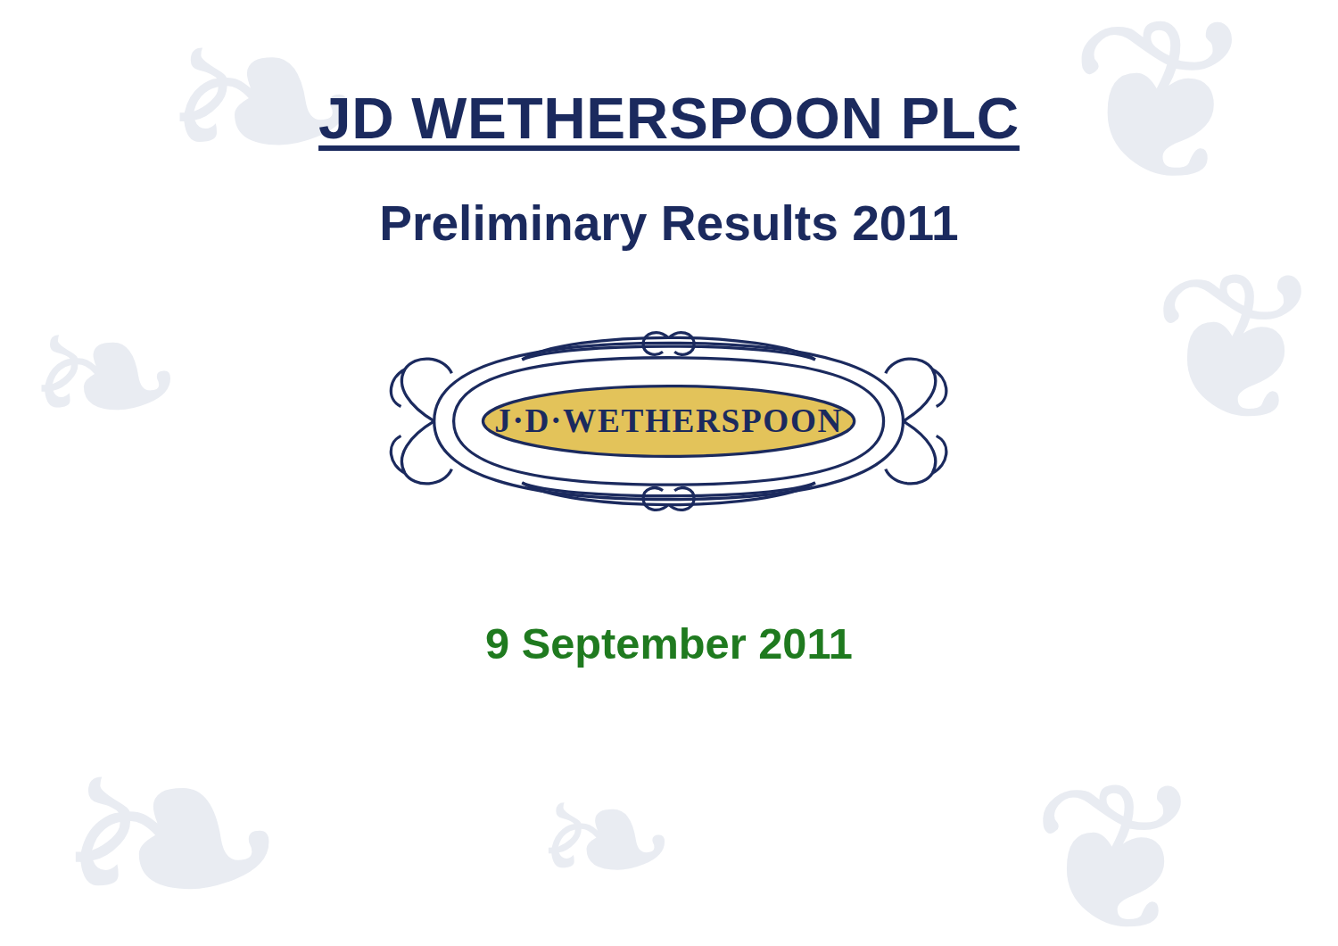❧ ❦ ❧ ❦ ❧ ❦ ❧
JD WETHERSPOON PLC
Preliminary Results 2011
J·D·WETHERSPOON
9 September 2011